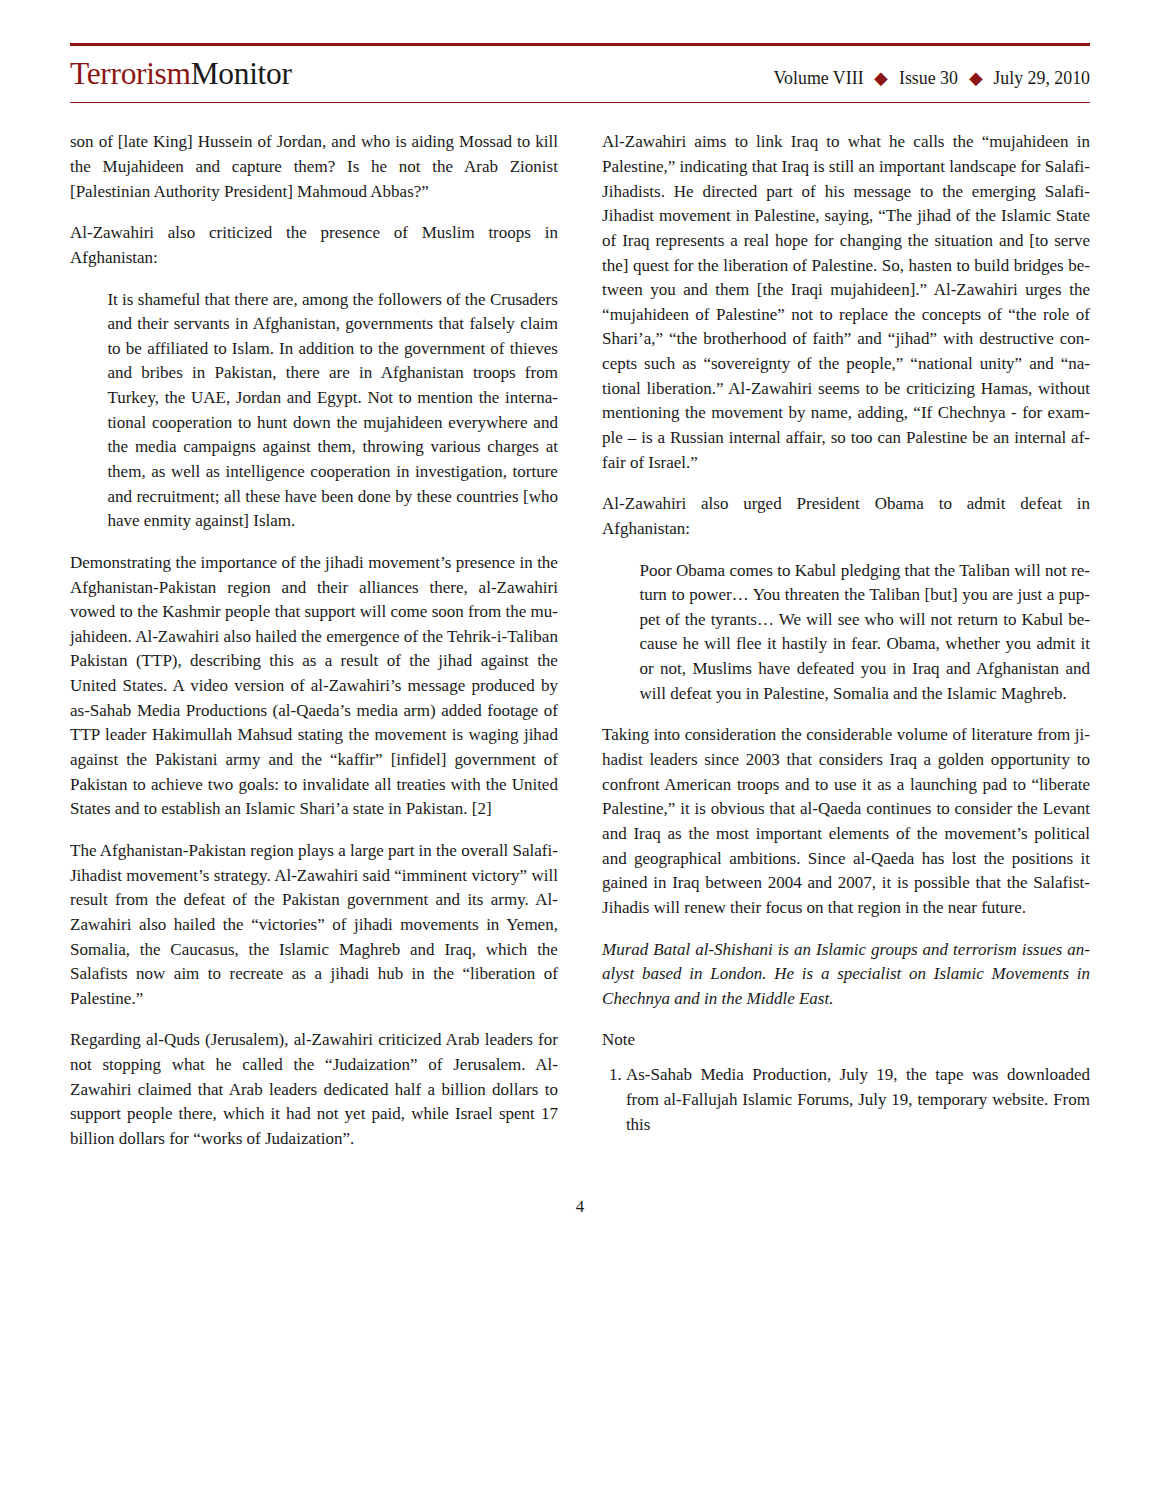Terrorism Monitor
Volume VIII ◆ Issue 30 ◆ July 29, 2010
son of [late King] Hussein of Jordan, and who is aiding Mossad to kill the Mujahideen and capture them? Is he not the Arab Zionist [Palestinian Authority President] Mahmoud Abbas?”
Al-Zawahiri also criticized the presence of Muslim troops in Afghanistan:
It is shameful that there are, among the followers of the Crusaders and their servants in Afghanistan, governments that falsely claim to be affiliated to Islam. In addition to the government of thieves and bribes in Pakistan, there are in Afghanistan troops from Turkey, the UAE, Jordan and Egypt. Not to mention the international cooperation to hunt down the mujahideen everywhere and the media campaigns against them, throwing various charges at them, as well as intelligence cooperation in investigation, torture and recruitment; all these have been done by these countries [who have enmity against] Islam.
Demonstrating the importance of the jihadi movement’s presence in the Afghanistan-Pakistan region and their alliances there, al-Zawahiri vowed to the Kashmir people that support will come soon from the mujahideen. Al-Zawahiri also hailed the emergence of the Tehrik-i-Taliban Pakistan (TTP), describing this as a result of the jihad against the United States. A video version of al-Zawahiri’s message produced by as-Sahab Media Productions (al-Qaeda’s media arm) added footage of TTP leader Hakimullah Mahsud stating the movement is waging jihad against the Pakistani army and the “kaffir” [infidel] government of Pakistan to achieve two goals: to invalidate all treaties with the United States and to establish an Islamic Shari’a state in Pakistan. [2]
The Afghanistan-Pakistan region plays a large part in the overall Salafi-Jihadist movement’s strategy. Al-Zawahiri said “imminent victory” will result from the defeat of the Pakistan government and its army. Al-Zawahiri also hailed the “victories” of jihadi movements in Yemen, Somalia, the Caucasus, the Islamic Maghreb and Iraq, which the Salafists now aim to recreate as a jihadi hub in the “liberation of Palestine.”
Regarding al-Quds (Jerusalem), al-Zawahiri criticized Arab leaders for not stopping what he called the “Judaization” of Jerusalem. Al-Zawahiri claimed that Arab leaders dedicated half a billion dollars to support people there, which it had not yet paid, while Israel spent 17 billion dollars for “works of Judaization”.
Al-Zawahiri aims to link Iraq to what he calls the “mujahideen in Palestine,” indicating that Iraq is still an important landscape for Salafi-Jihadists. He directed part of his message to the emerging Salafi-Jihadist movement in Palestine, saying, “The jihad of the Islamic State of Iraq represents a real hope for changing the situation and [to serve the] quest for the liberation of Palestine. So, hasten to build bridges between you and them [the Iraqi mujahideen].” Al-Zawahiri urges the “mujahideen of Palestine” not to replace the concepts of “the role of Shari’a,” “the brotherhood of faith” and “jihad” with destructive concepts such as “sovereignty of the people,” “national unity” and “national liberation.” Al-Zawahiri seems to be criticizing Hamas, without mentioning the movement by name, adding, “If Chechnya - for example – is a Russian internal affair, so too can Palestine be an internal affair of Israel.”
Al-Zawahiri also urged President Obama to admit defeat in Afghanistan:
Poor Obama comes to Kabul pledging that the Taliban will not return to power… You threaten the Taliban [but] you are just a puppet of the tyrants… We will see who will not return to Kabul because he will flee it hastily in fear. Obama, whether you admit it or not, Muslims have defeated you in Iraq and Afghanistan and will defeat you in Palestine, Somalia and the Islamic Maghreb.
Taking into consideration the considerable volume of literature from jihadist leaders since 2003 that considers Iraq a golden opportunity to confront American troops and to use it as a launching pad to “liberate Palestine,” it is obvious that al-Qaeda continues to consider the Levant and Iraq as the most important elements of the movement’s political and geographical ambitions. Since al-Qaeda has lost the positions it gained in Iraq between 2004 and 2007, it is possible that the Salafist-Jihadis will renew their focus on that region in the near future.
Murad Batal al-Shishani is an Islamic groups and terrorism issues analyst based in London. He is a specialist on Islamic Movements in Chechnya and in the Middle East.
Note
As-Sahab Media Production, July 19, the tape was downloaded from al-Fallujah Islamic Forums, July 19, temporary website. From this
4